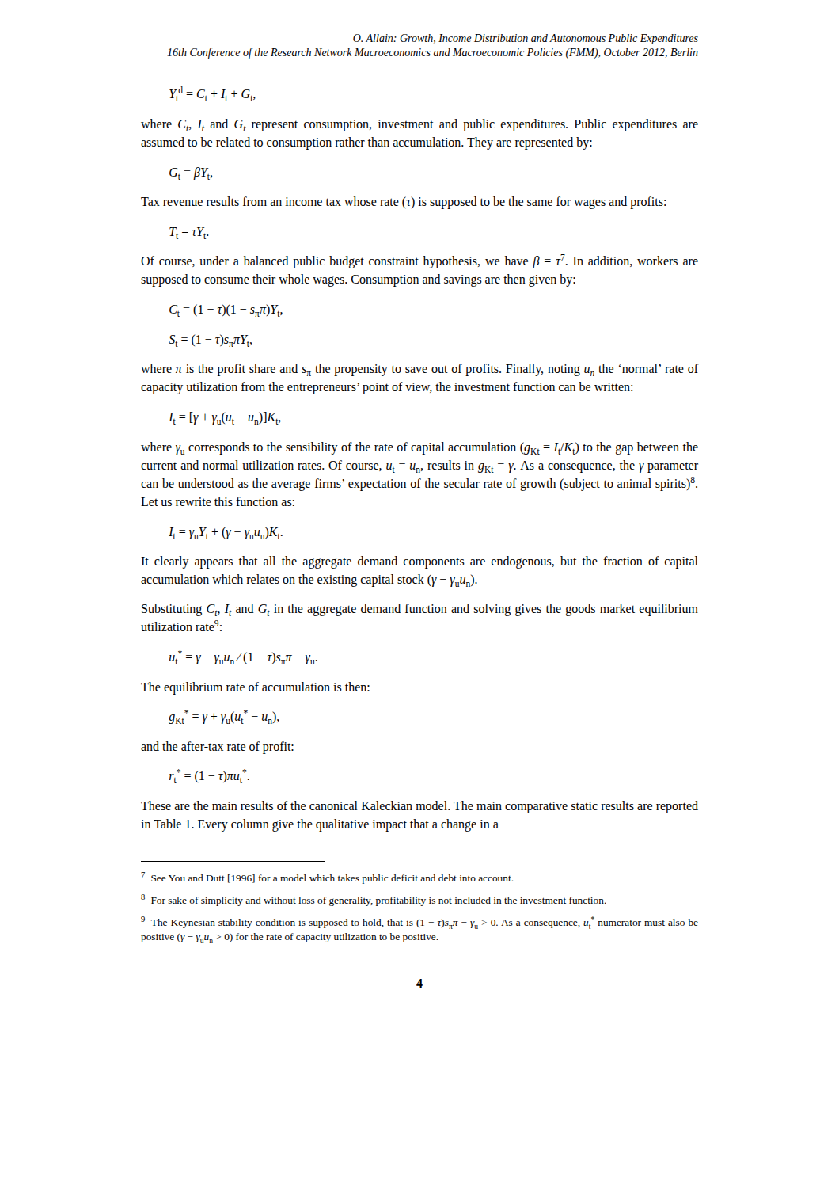O. Allain: Growth, Income Distribution and Autonomous Public Expenditures
16th Conference of the Research Network Macroeconomics and Macroeconomic Policies (FMM), October 2012, Berlin
Ytd = Ct + It + Gt,
where Ct, It and Gt represent consumption, investment and public expenditures. Public expenditures are assumed to be related to consumption rather than accumulation. They are represented by:
Gt = βYt,
Tax revenue results from an income tax whose rate (τ) is supposed to be the same for wages and profits:
Tt = τYt.
Of course, under a balanced public budget constraint hypothesis, we have β = τ7. In addition, workers are supposed to consume their whole wages. Consumption and savings are then given by:
Ct = (1 − τ)(1 − sππ)Yt,
St = (1 − τ)sππYt,
where π is the profit share and sπ the propensity to save out of profits. Finally, noting un the ‘normal’ rate of capacity utilization from the entrepreneurs’ point of view, the investment function can be written:
It = [γ + γu(ut − un)]Kt,
where γu corresponds to the sensibility of the rate of capital accumulation (gKt = It/Kt) to the gap between the current and normal utilization rates. Of course, ut = un, results in gKt = γ. As a consequence, the γ parameter can be understood as the average firms’ expectation of the secular rate of growth (subject to animal spirits)8. Let us rewrite this function as:
It = γuYt + (γ − γuun)Kt.
It clearly appears that all the aggregate demand components are endogenous, but the fraction of capital accumulation which relates on the existing capital stock (γ − γuun).
Substituting Ct, It and Gt in the aggregate demand function and solving gives the goods market equilibrium utilization rate9:
ut* = γ − γuun ⁄ (1 − τ)sππ − γu.
The equilibrium rate of accumulation is then:
gKt* = γ + γu(ut* − un),
and the after-tax rate of profit:
rt* = (1 − τ)πut*.
These are the main results of the canonical Kaleckian model. The main comparative static results are reported in Table 1. Every column give the qualitative impact that a change in a
7 See You and Dutt [1996] for a model which takes public deficit and debt into account.
8 For sake of simplicity and without loss of generality, profitability is not included in the investment function.
9 The Keynesian stability condition is supposed to hold, that is (1 − τ)sππ − γu > 0. As a consequence, ut* numerator must also be positive (γ − γuun > 0) for the rate of capacity utilization to be positive.
4